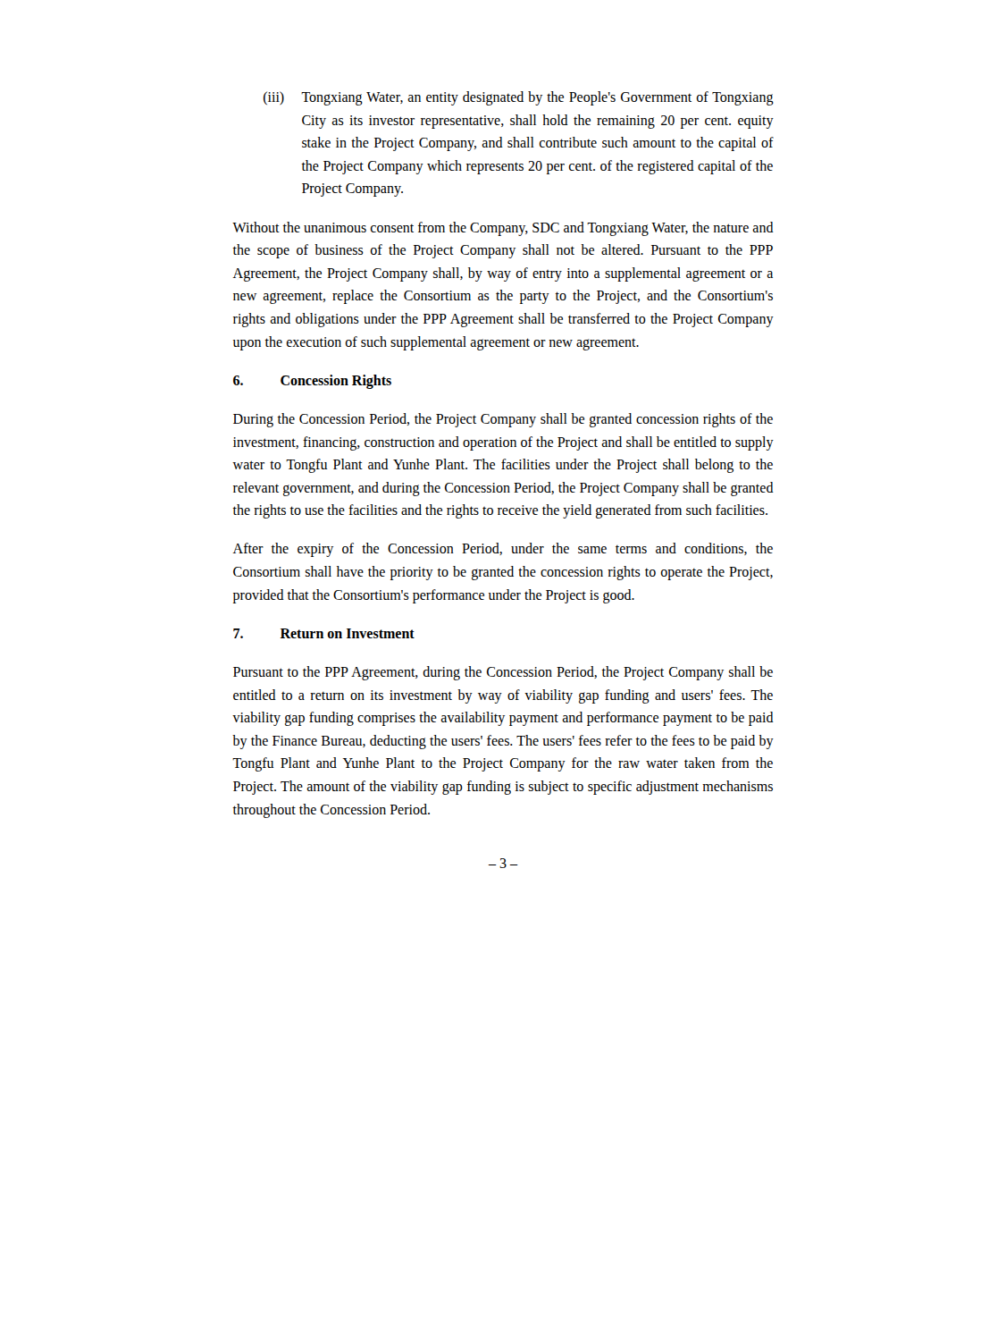(iii)
Tongxiang Water, an entity designated by the People's Government of Tongxiang City as its investor representative, shall hold the remaining 20 per cent. equity stake in the Project Company, and shall contribute such amount to the capital of the Project Company which represents 20 per cent. of the registered capital of the Project Company.
Without the unanimous consent from the Company, SDC and Tongxiang Water, the nature and the scope of business of the Project Company shall not be altered. Pursuant to the PPP Agreement, the Project Company shall, by way of entry into a supplemental agreement or a new agreement, replace the Consortium as the party to the Project, and the Consortium's rights and obligations under the PPP Agreement shall be transferred to the Project Company upon the execution of such supplemental agreement or new agreement.
6.
Concession Rights
During the Concession Period, the Project Company shall be granted concession rights of the investment, financing, construction and operation of the Project and shall be entitled to supply water to Tongfu Plant and Yunhe Plant. The facilities under the Project shall belong to the relevant government, and during the Concession Period, the Project Company shall be granted the rights to use the facilities and the rights to receive the yield generated from such facilities.
After the expiry of the Concession Period, under the same terms and conditions, the Consortium shall have the priority to be granted the concession rights to operate the Project, provided that the Consortium's performance under the Project is good.
7.
Return on Investment
Pursuant to the PPP Agreement, during the Concession Period, the Project Company shall be entitled to a return on its investment by way of viability gap funding and users' fees. The viability gap funding comprises the availability payment and performance payment to be paid by the Finance Bureau, deducting the users' fees. The users' fees refer to the fees to be paid by Tongfu Plant and Yunhe Plant to the Project Company for the raw water taken from the Project. The amount of the viability gap funding is subject to specific adjustment mechanisms throughout the Concession Period.
– 3 –